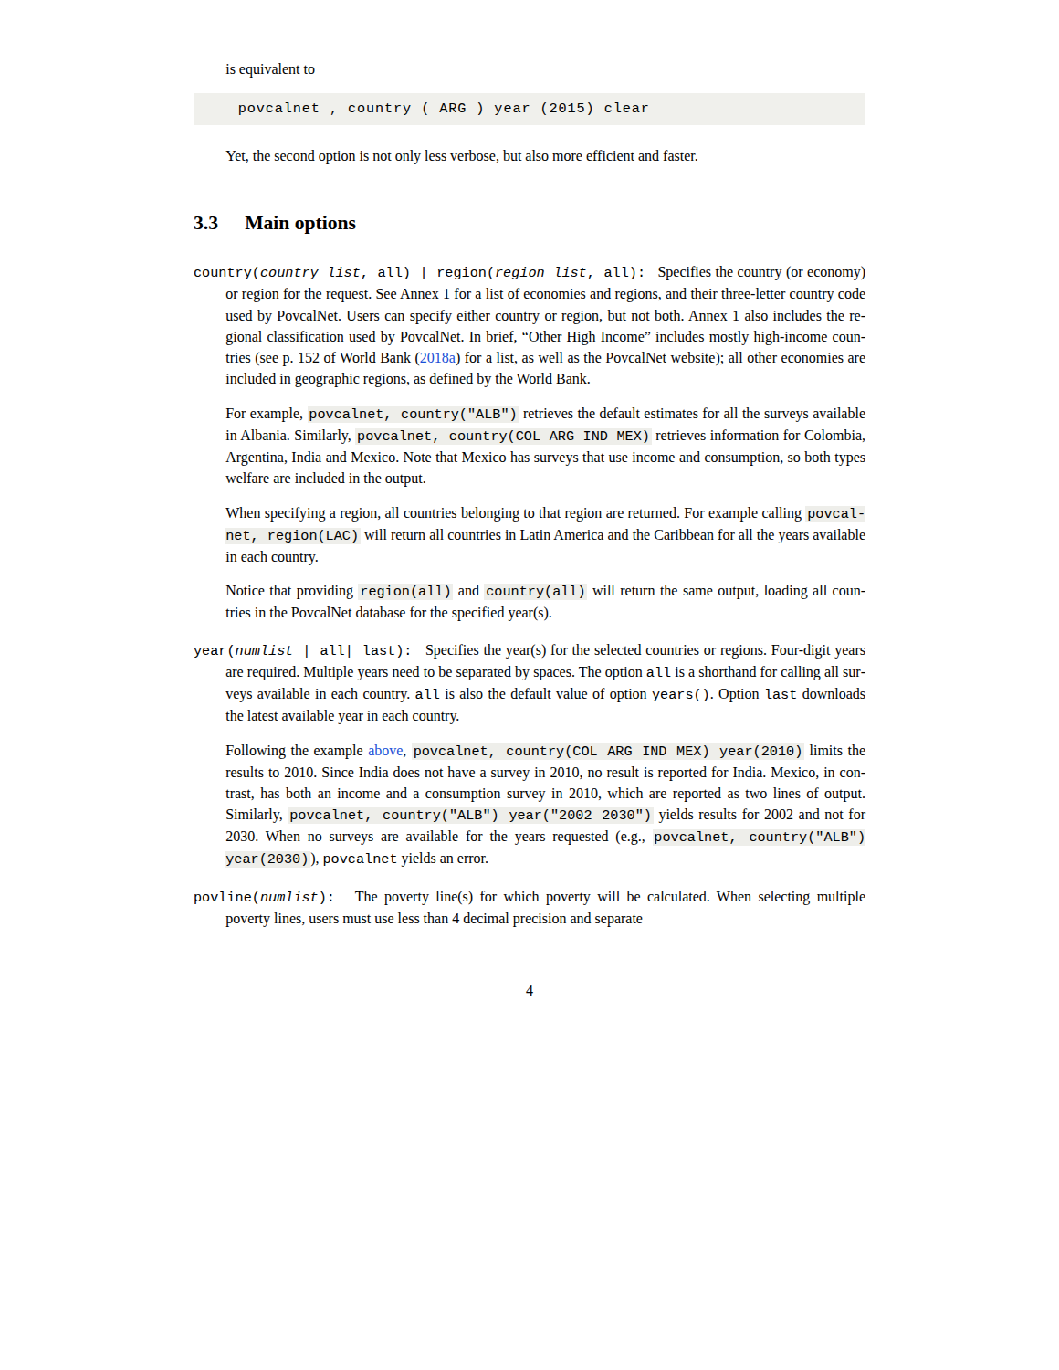is equivalent to
povcalnet , country ( ARG ) year (2015) clear
Yet, the second option is not only less verbose, but also more efficient and faster.
3.3 Main options
country(country list, all) | region(region list, all): Specifies the country (or economy) or region for the request. See Annex 1 for a list of economies and regions, and their three-letter country code used by PovcalNet. Users can specify either country or region, but not both. Annex 1 also includes the regional classification used by PovcalNet. In brief, “Other High Income” includes mostly high-income countries (see p. 152 of World Bank (2018a) for a list, as well as the PovcalNet website); all other economies are included in geographic regions, as defined by the World Bank.
For example, povcalnet, country("ALB") retrieves the default estimates for all the surveys available in Albania. Similarly, povcalnet, country(COL ARG IND MEX) retrieves information for Colombia, Argentina, India and Mexico. Note that Mexico has surveys that use income and consumption, so both types welfare are included in the output.
When specifying a region, all countries belonging to that region are returned. For example calling povcalnet, region(LAC) will return all countries in Latin America and the Caribbean for all the years available in each country.
Notice that providing region(all) and country(all) will return the same output, loading all countries in the PovcalNet database for the specified year(s).
year(numlist | all| last): Specifies the year(s) for the selected countries or regions. Four-digit years are required. Multiple years need to be separated by spaces. The option all is a shorthand for calling all surveys available in each country. all is also the default value of option years(). Option last downloads the latest available year in each country.
Following the example above, povcalnet, country(COL ARG IND MEX) year(2010) limits the results to 2010. Since India does not have a survey in 2010, no result is reported for India. Mexico, in contrast, has both an income and a consumption survey in 2010, which are reported as two lines of output. Similarly, povcalnet, country("ALB") year("2002 2030") yields results for 2002 and not for 2030. When no surveys are available for the years requested (e.g., povcalnet, country("ALB") year(2030)), povcalnet yields an error.
povline(numlist): The poverty line(s) for which poverty will be calculated. When selecting multiple poverty lines, users must use less than 4 decimal precision and separate
4